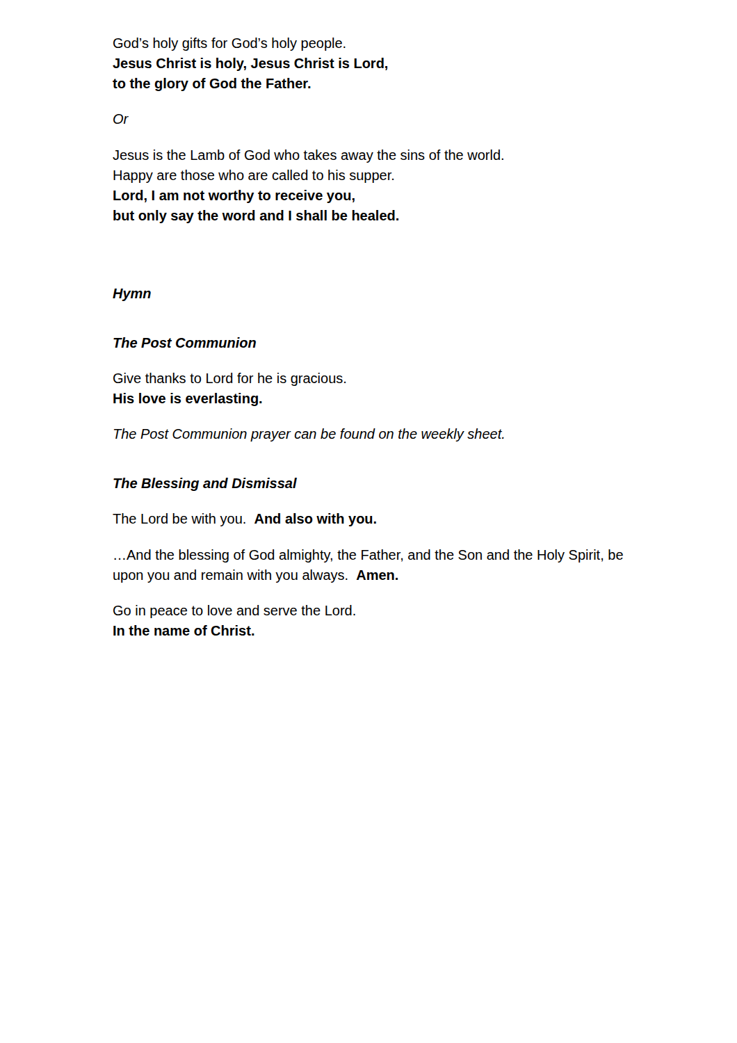God’s holy gifts for God’s holy people.
Jesus Christ is holy, Jesus Christ is Lord,
to the glory of God the Father.
Or
Jesus is the Lamb of God who takes away the sins of the world.
Happy are those who are called to his supper.
Lord, I am not worthy to receive you,
but only say the word and I shall be healed.
Hymn
The Post Communion
Give thanks to Lord for he is gracious.
His love is everlasting.
The Post Communion prayer can be found on the weekly sheet.
The Blessing and Dismissal
The Lord be with you. And also with you.
…And the blessing of God almighty, the Father, and the Son and the Holy Spirit, be upon you and remain with you always. Amen.
Go in peace to love and serve the Lord.
In the name of Christ.